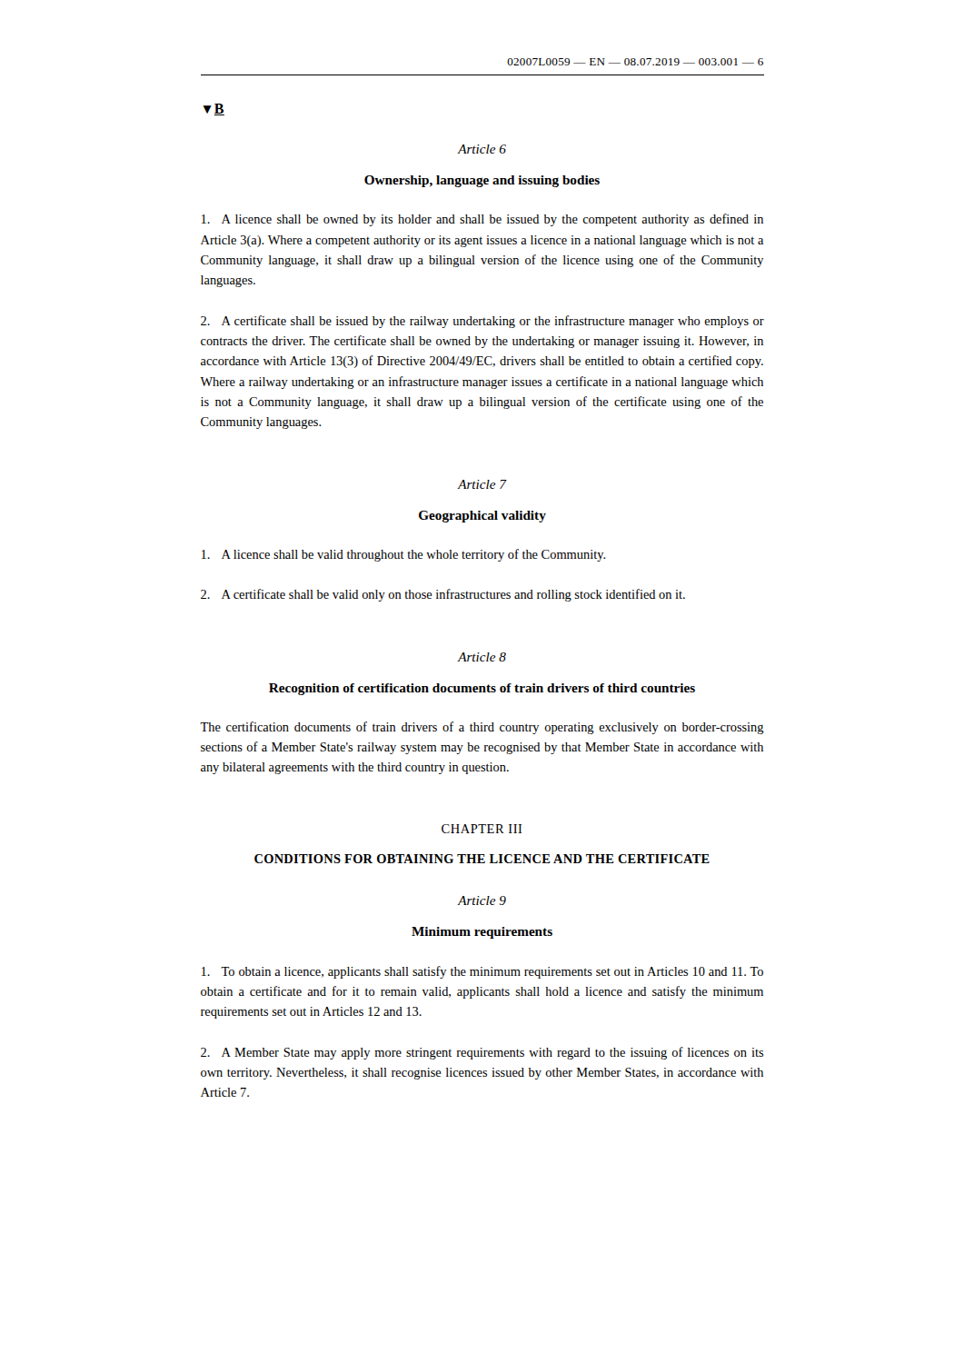02007L0059 — EN — 08.07.2019 — 003.001 — 6
▼B
Article 6
Ownership, language and issuing bodies
1. A licence shall be owned by its holder and shall be issued by the competent authority as defined in Article 3(a). Where a competent authority or its agent issues a licence in a national language which is not a Community language, it shall draw up a bilingual version of the licence using one of the Community languages.
2. A certificate shall be issued by the railway undertaking or the infrastructure manager who employs or contracts the driver. The certificate shall be owned by the undertaking or manager issuing it. However, in accordance with Article 13(3) of Directive 2004/49/EC, drivers shall be entitled to obtain a certified copy. Where a railway undertaking or an infrastructure manager issues a certificate in a national language which is not a Community language, it shall draw up a bilingual version of the certificate using one of the Community languages.
Article 7
Geographical validity
1. A licence shall be valid throughout the whole territory of the Community.
2. A certificate shall be valid only on those infrastructures and rolling stock identified on it.
Article 8
Recognition of certification documents of train drivers of third countries
The certification documents of train drivers of a third country operating exclusively on border-crossing sections of a Member State's railway system may be recognised by that Member State in accordance with any bilateral agreements with the third country in question.
CHAPTER III
CONDITIONS FOR OBTAINING THE LICENCE AND THE CERTIFICATE
Article 9
Minimum requirements
1. To obtain a licence, applicants shall satisfy the minimum requirements set out in Articles 10 and 11. To obtain a certificate and for it to remain valid, applicants shall hold a licence and satisfy the minimum requirements set out in Articles 12 and 13.
2. A Member State may apply more stringent requirements with regard to the issuing of licences on its own territory. Nevertheless, it shall recognise licences issued by other Member States, in accordance with Article 7.